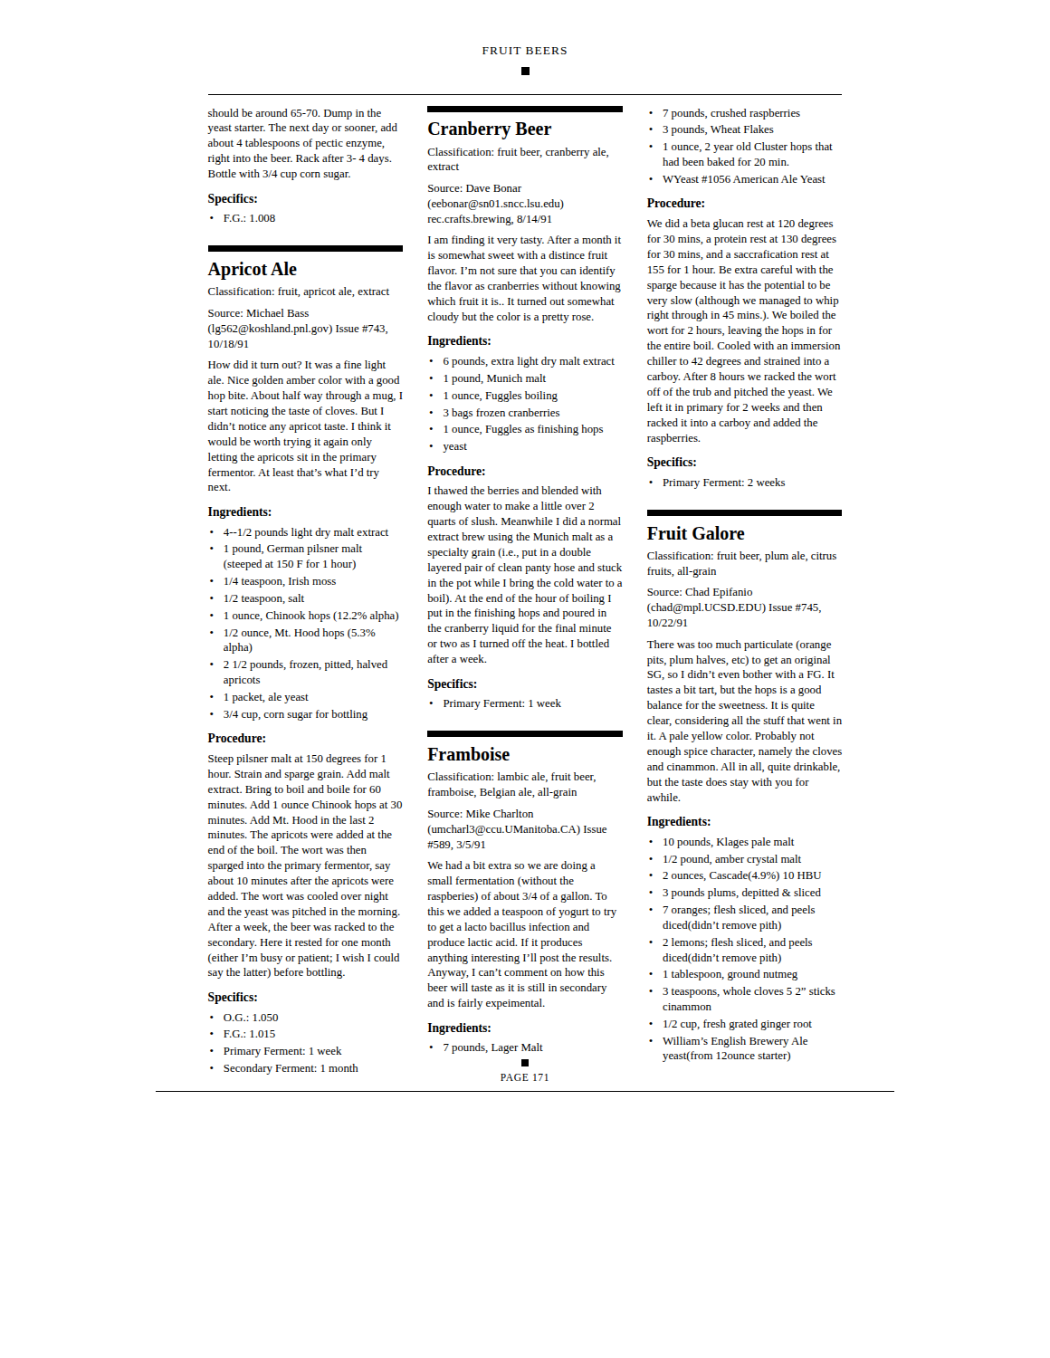FRUIT BEERS
should be around 65-70. Dump in the yeast starter. The next day or sooner, add about 4 tablespoons of pectic enzyme, right into the beer. Rack after 3- 4 days. Bottle with 3/4 cup corn sugar.
Specifics:
F.G.: 1.008
Apricot Ale
Classification: fruit, apricot ale, extract
Source: Michael Bass (lg562@koshland.pnl.gov) Issue #743, 10/18/91
How did it turn out? It was a fine light ale. Nice golden amber color with a good hop bite. About half way through a mug, I start noticing the taste of cloves. But I didn’t notice any apricot taste. I think it would be worth trying it again only letting the apricots sit in the primary fermentor. At least that’s what I’d try next.
Ingredients:
4--1/2 pounds light dry malt extract
1 pound, German pilsner malt (steeped at 150 F for 1 hour)
1/4 teaspoon, Irish moss
1/2 teaspoon, salt
1 ounce, Chinook hops (12.2% alpha)
1/2 ounce, Mt. Hood hops (5.3% alpha)
2 1/2 pounds, frozen, pitted, halved apricots
1 packet, ale yeast
3/4 cup, corn sugar for bottling
Procedure:
Steep pilsner malt at 150 degrees for 1 hour. Strain and sparge grain. Add malt extract. Bring to boil and boile for 60 minutes. Add 1 ounce Chinook hops at 30 minutes. Add Mt. Hood in the last 2 minutes. The apricots were added at the end of the boil. The wort was then sparged into the primary fermentor, say about 10 minutes after the apricots were added. The wort was cooled over night and the yeast was pitched in the morning. After a week, the beer was racked to the secondary. Here it rested for one month (either I’m busy or patient; I wish I could say the latter) before bottling.
Specifics:
O.G.: 1.050
F.G.: 1.015
Primary Ferment: 1 week
Secondary Ferment: 1 month
Cranberry Beer
Classification: fruit beer, cranberry ale, extract
Source: Dave Bonar (eebonar@sn01.sncc.lsu.edu) rec.crafts.brewing, 8/14/91
I am finding it very tasty. After a month it is somewhat sweet with a distince fruit flavor. I’m not sure that you can identify the flavor as cranberries without knowing which fruit it is.. It turned out somewhat cloudy but the color is a pretty rose.
Ingredients:
6 pounds, extra light dry malt extract
1 pound, Munich malt
1 ounce, Fuggles boiling
3 bags frozen cranberries
1 ounce, Fuggles as finishing hops
yeast
Procedure:
I thawed the berries and blended with enough water to make a little over 2 quarts of slush. Meanwhile I did a normal extract brew using the Munich malt as a specialty grain (i.e., put in a double layered pair of clean panty hose and stuck in the pot while I bring the cold water to a boil). At the end of the hour of boiling I put in the finishing hops and poured in the cranberry liquid for the final minute or two as I turned off the heat. I bottled after a week.
Specifics:
Primary Ferment: 1 week
Framboise
Classification: lambic ale, fruit beer, framboise, Belgian ale, all-grain
Source: Mike Charlton (umcharl3@ccu.UManitoba.CA) Issue #589, 3/5/91
We had a bit extra so we are doing a small fermentation (without the raspberies) of about 3/4 of a gallon. To this we added a teaspoon of yogurt to try to get a lacto bacillus infection and produce lactic acid. If it produces anything interesting I’ll post the results. Anyway, I can’t comment on how this beer will taste as it is still in secondary and is fairly expeimental.
Ingredients:
7 pounds, Lager Malt
7 pounds, crushed raspberries
3 pounds, Wheat Flakes
1 ounce, 2 year old Cluster hops that had been baked for 20 min.
WYeast #1056 American Ale Yeast
Procedure:
We did a beta glucan rest at 120 degrees for 30 mins, a protein rest at 130 degrees for 30 mins, and a saccrafication rest at 155 for 1 hour. Be extra careful with the sparge because it has the potential to be very slow (although we managed to whip right through in 45 mins.). We boiled the wort for 2 hours, leaving the hops in for the entire boil. Cooled with an immersion chiller to 42 degrees and strained into a carboy. After 8 hours we racked the wort off of the trub and pitched the yeast. We left it in primary for 2 weeks and then racked it into a carboy and added the raspberries.
Specifics:
Primary Ferment: 2 weeks
Fruit Galore
Classification: fruit beer, plum ale, citrus fruits, all-grain
Source: Chad Epifanio (chad@mpl.UCSD.EDU) Issue #745, 10/22/91
There was too much particulate (orange pits, plum halves, etc) to get an original SG, so I didn’t even bother with a FG. It tastes a bit tart, but the hops is a good balance for the sweetness. It is quite clear, considering all the stuff that went in it. A pale yellow color. Probably not enough spice character, namely the cloves and cinammon. All in all, quite drinkable, but the taste does stay with you for awhile.
Ingredients:
10 pounds, Klages pale malt
1/2 pound, amber crystal malt
2 ounces, Cascade(4.9%) 10 HBU
3 pounds plums, depitted & sliced
7 oranges; flesh sliced, and peels diced(didn’t remove pith)
2 lemons; flesh sliced, and peels diced(didn’t remove pith)
1 tablespoon, ground nutmeg
3 teaspoons, whole cloves 5 2” sticks cinammon
1/2 cup, fresh grated ginger root
William’s English Brewery Ale yeast(from 12ounce starter)
PAGE171